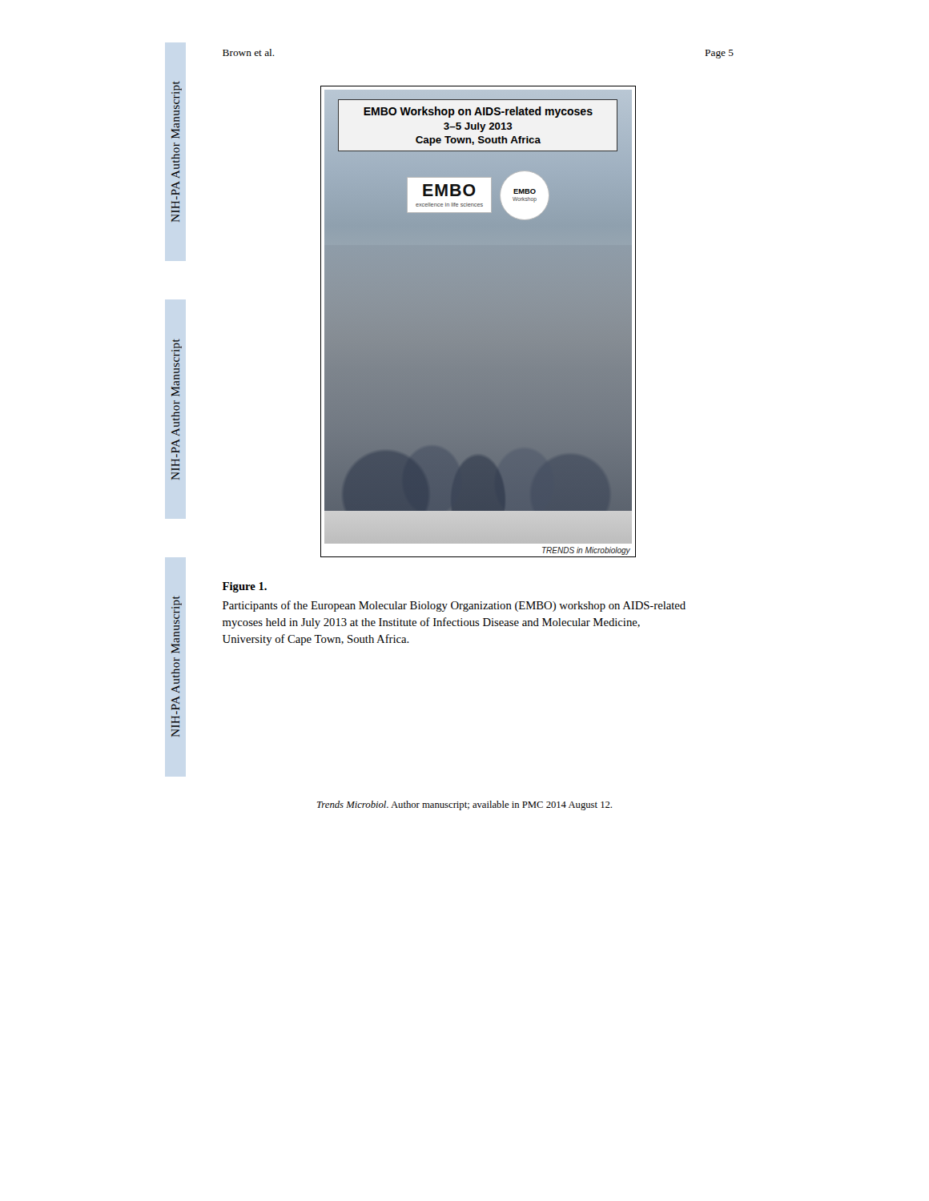NIH-PA Author Manuscript
NIH-PA Author Manuscript
NIH-PA Author Manuscript
Brown et al.
Page 5
EMBO Workshop on AIDS-related mycoses
3–5 July 2013
Cape Town, South Africa
EMBO
excellence in life sciences
EMBO
Workshop
TRENDS in Microbiology
Figure 1. Participants of the European Molecular Biology Organization (EMBO) workshop on AIDS-related mycoses held in July 2013 at the Institute of Infectious Disease and Molecular Medicine, University of Cape Town, South Africa.
Trends Microbiol. Author manuscript; available in PMC 2014 August 12.